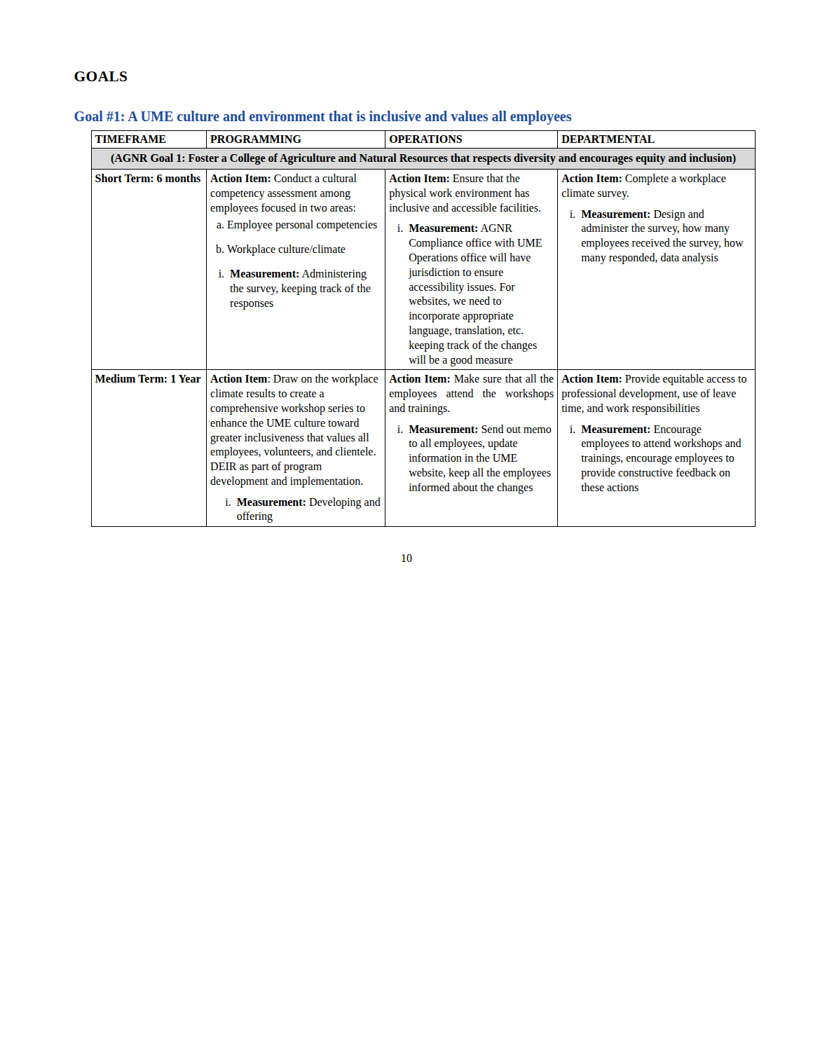GOALS
Goal #1: A UME culture and environment that is inclusive and values all employees
| (AGNR Goal 1: Foster a College of Agriculture and Natural Resources that respects diversity and encourages equity and inclusion) |
| TIMEFRAME | PROGRAMMING | OPERATIONS | DEPARTMENTAL |
| Short Term: 6 months | Action Item: Conduct a cultural competency assessment among employees focused in two areas: Employee personal competencies Workplace culture/climate Measurement: Administering the survey, keeping track of the responses | Action Item: Ensure that the physical work environment has inclusive and accessible facilities. Measurement: AGNR Compliance office with UME Operations office will have jurisdiction to ensure accessibility issues. For websites, we need to incorporate appropriate language, translation, etc. keeping track of the changes will be a good measure | Action Item: Complete a workplace climate survey. Measurement: Design and administer the survey, how many employees received the survey, how many responded, data analysis |
| Medium Term: 1 Year | Action Item : Draw on the workplace climate results to create a comprehensive workshop series to enhance the UME culture toward greater inclusiveness that values all employees, volunteers, and clientele. DEIR as part of program development and implementation. Measurement: Developing and offering | Action Item: Make sure that all the employees attend the workshops and trainings. Measurement: Send out memo to all employees, update information in the UME website, keep all the employees informed about the changes | Action Item: Provide equitable access to professional development, use of leave time, and work responsibilities Measurement: Encourage employees to attend workshops and trainings, encourage employees to provide constructive feedback on these actions |
10